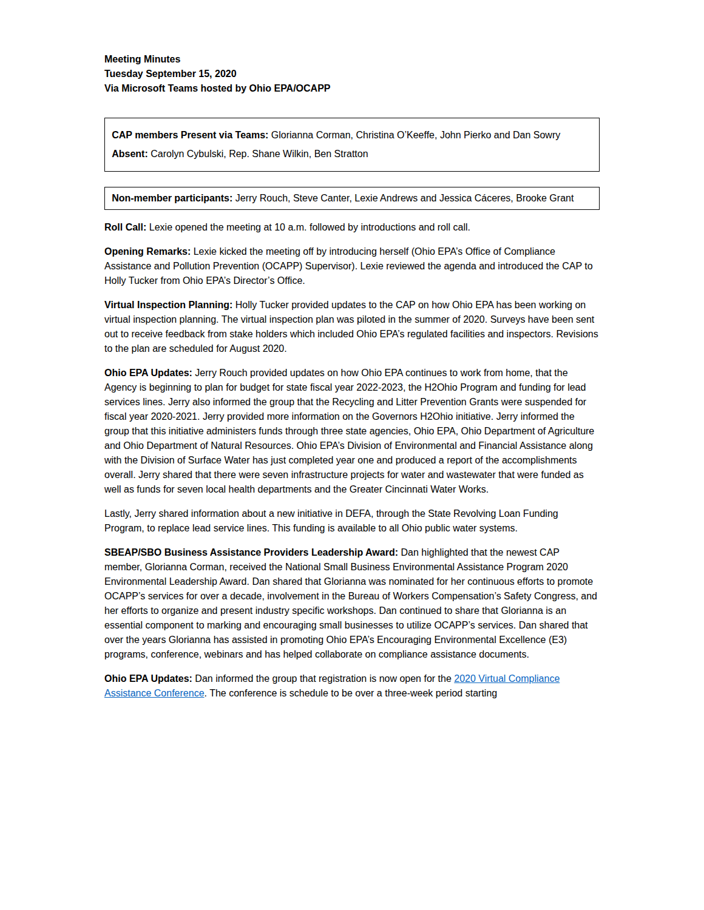Meeting Minutes
Tuesday September 15, 2020
Via Microsoft Teams hosted by Ohio EPA/OCAPP
CAP members Present via Teams: Glorianna Corman, Christina O’Keeffe, John Pierko and Dan Sowry
Absent: Carolyn Cybulski, Rep. Shane Wilkin, Ben Stratton
Non-member participants: Jerry Rouch, Steve Canter, Lexie Andrews and Jessica Cáceres, Brooke Grant
Roll Call: Lexie opened the meeting at 10 a.m. followed by introductions and roll call.
Opening Remarks: Lexie kicked the meeting off by introducing herself (Ohio EPA’s Office of Compliance Assistance and Pollution Prevention (OCAPP) Supervisor). Lexie reviewed the agenda and introduced the CAP to Holly Tucker from Ohio EPA’s Director’s Office.
Virtual Inspection Planning: Holly Tucker provided updates to the CAP on how Ohio EPA has been working on virtual inspection planning. The virtual inspection plan was piloted in the summer of 2020. Surveys have been sent out to receive feedback from stake holders which included Ohio EPA’s regulated facilities and inspectors. Revisions to the plan are scheduled for August 2020.
Ohio EPA Updates: Jerry Rouch provided updates on how Ohio EPA continues to work from home, that the Agency is beginning to plan for budget for state fiscal year 2022-2023, the H2Ohio Program and funding for lead services lines. Jerry also informed the group that the Recycling and Litter Prevention Grants were suspended for fiscal year 2020-2021. Jerry provided more information on the Governors H2Ohio initiative. Jerry informed the group that this initiative administers funds through three state agencies, Ohio EPA, Ohio Department of Agriculture and Ohio Department of Natural Resources. Ohio EPA’s Division of Environmental and Financial Assistance along with the Division of Surface Water has just completed year one and produced a report of the accomplishments overall. Jerry shared that there were seven infrastructure projects for water and wastewater that were funded as well as funds for seven local health departments and the Greater Cincinnati Water Works.
Lastly, Jerry shared information about a new initiative in DEFA, through the State Revolving Loan Funding Program, to replace lead service lines. This funding is available to all Ohio public water systems.
SBEAP/SBO Business Assistance Providers Leadership Award: Dan highlighted that the newest CAP member, Glorianna Corman, received the National Small Business Environmental Assistance Program 2020 Environmental Leadership Award. Dan shared that Glorianna was nominated for her continuous efforts to promote OCAPP’s services for over a decade, involvement in the Bureau of Workers Compensation’s Safety Congress, and her efforts to organize and present industry specific workshops. Dan continued to share that Glorianna is an essential component to marking and encouraging small businesses to utilize OCAPP’s services. Dan shared that over the years Glorianna has assisted in promoting Ohio EPA’s Encouraging Environmental Excellence (E3) programs, conference, webinars and has helped collaborate on compliance assistance documents.
Ohio EPA Updates: Dan informed the group that registration is now open for the 2020 Virtual Compliance Assistance Conference. The conference is schedule to be over a three-week period starting